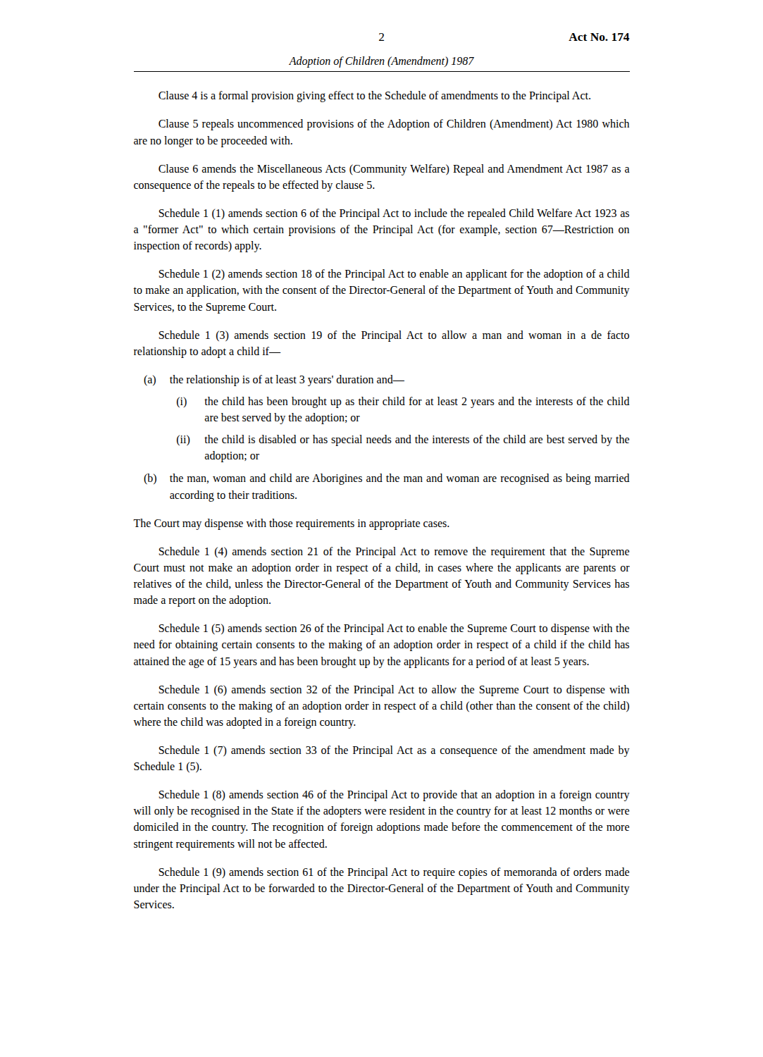2
Act No. 174
Adoption of Children (Amendment) 1987
Clause 4 is a formal provision giving effect to the Schedule of amendments to the Principal Act.
Clause 5 repeals uncommenced provisions of the Adoption of Children (Amendment) Act 1980 which are no longer to be proceeded with.
Clause 6 amends the Miscellaneous Acts (Community Welfare) Repeal and Amendment Act 1987 as a consequence of the repeals to be effected by clause 5.
Schedule 1 (1) amends section 6 of the Principal Act to include the repealed Child Welfare Act 1923 as a "former Act" to which certain provisions of the Principal Act (for example, section 67—Restriction on inspection of records) apply.
Schedule 1 (2) amends section 18 of the Principal Act to enable an applicant for the adoption of a child to make an application, with the consent of the Director-General of the Department of Youth and Community Services, to the Supreme Court.
Schedule 1 (3) amends section 19 of the Principal Act to allow a man and woman in a de facto relationship to adopt a child if—
(a) the relationship is of at least 3 years' duration and—
(i) the child has been brought up as their child for at least 2 years and the interests of the child are best served by the adoption; or
(ii) the child is disabled or has special needs and the interests of the child are best served by the adoption; or
(b) the man, woman and child are Aborigines and the man and woman are recognised as being married according to their traditions.
The Court may dispense with those requirements in appropriate cases.
Schedule 1 (4) amends section 21 of the Principal Act to remove the requirement that the Supreme Court must not make an adoption order in respect of a child, in cases where the applicants are parents or relatives of the child, unless the Director-General of the Department of Youth and Community Services has made a report on the adoption.
Schedule 1 (5) amends section 26 of the Principal Act to enable the Supreme Court to dispense with the need for obtaining certain consents to the making of an adoption order in respect of a child if the child has attained the age of 15 years and has been brought up by the applicants for a period of at least 5 years.
Schedule 1 (6) amends section 32 of the Principal Act to allow the Supreme Court to dispense with certain consents to the making of an adoption order in respect of a child (other than the consent of the child) where the child was adopted in a foreign country.
Schedule 1 (7) amends section 33 of the Principal Act as a consequence of the amendment made by Schedule 1 (5).
Schedule 1 (8) amends section 46 of the Principal Act to provide that an adoption in a foreign country will only be recognised in the State if the adopters were resident in the country for at least 12 months or were domiciled in the country. The recognition of foreign adoptions made before the commencement of the more stringent requirements will not be affected.
Schedule 1 (9) amends section 61 of the Principal Act to require copies of memoranda of orders made under the Principal Act to be forwarded to the Director-General of the Department of Youth and Community Services.